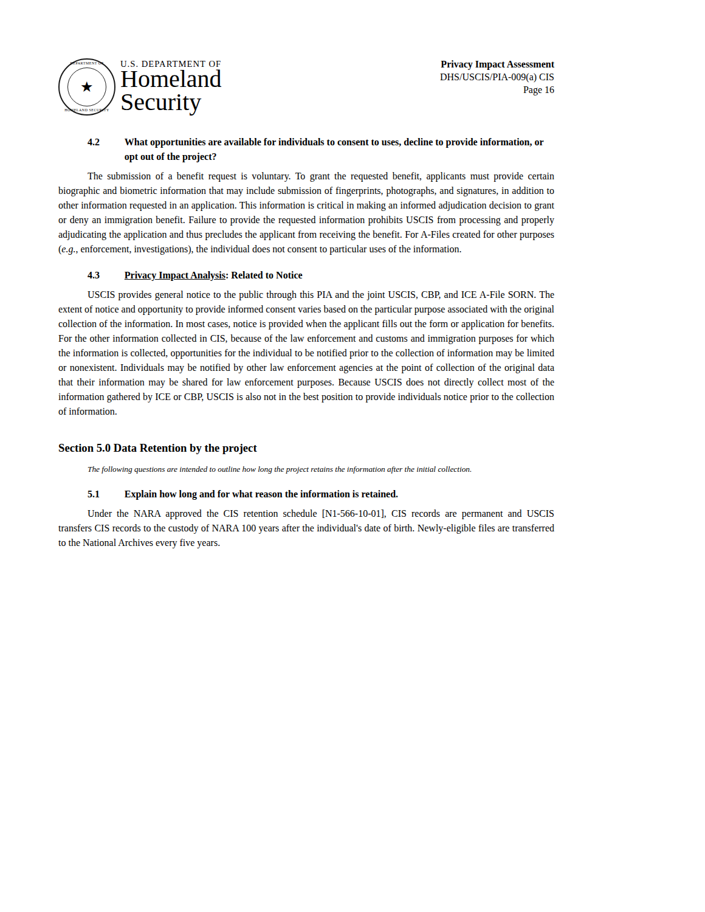DEPARTMENT OF
★
HOMELAND SECURITY
U.S. DEPARTMENT OF Homeland
Security
Privacy Impact Assessment
DHS/USCIS/PIA-009(a) CIS
Page 16
4.2 What opportunities are available for individuals to consent to uses, decline to provide information, or opt out of the project?
The submission of a benefit request is voluntary. To grant the requested benefit, applicants must provide certain biographic and biometric information that may include submission of fingerprints, photographs, and signatures, in addition to other information requested in an application. This information is critical in making an informed adjudication decision to grant or deny an immigration benefit. Failure to provide the requested information prohibits USCIS from processing and properly adjudicating the application and thus precludes the applicant from receiving the benefit. For A-Files created for other purposes (e.g., enforcement, investigations), the individual does not consent to particular uses of the information.
4.3 Privacy Impact Analysis: Related to Notice
USCIS provides general notice to the public through this PIA and the joint USCIS, CBP, and ICE A-File SORN. The extent of notice and opportunity to provide informed consent varies based on the particular purpose associated with the original collection of the information. In most cases, notice is provided when the applicant fills out the form or application for benefits. For the other information collected in CIS, because of the law enforcement and customs and immigration purposes for which the information is collected, opportunities for the individual to be notified prior to the collection of information may be limited or nonexistent. Individuals may be notified by other law enforcement agencies at the point of collection of the original data that their information may be shared for law enforcement purposes. Because USCIS does not directly collect most of the information gathered by ICE or CBP, USCIS is also not in the best position to provide individuals notice prior to the collection of information.
Section 5.0 Data Retention by the project
The following questions are intended to outline how long the project retains the information after the initial collection.
5.1 Explain how long and for what reason the information is retained.
Under the NARA approved the CIS retention schedule [N1-566-10-01], CIS records are permanent and USCIS transfers CIS records to the custody of NARA 100 years after the individual's date of birth. Newly-eligible files are transferred to the National Archives every five years.